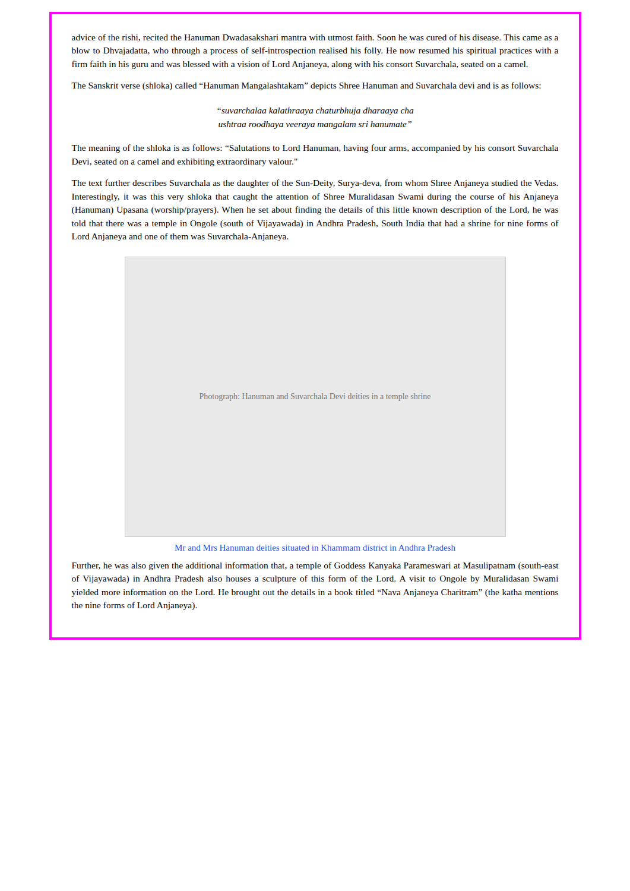advice of the rishi, recited the Hanuman Dwadasakshari mantra with utmost faith. Soon he was cured of his disease. This came as a blow to Dhvajadatta, who through a process of self-introspection realised his folly. He now resumed his spiritual practices with a firm faith in his guru and was blessed with a vision of Lord Anjaneya, along with his consort Suvarchala, seated on a camel.
The Sanskrit verse (shloka) called “Hanuman Mangalashtakam” depicts Shree Hanuman and Suvarchala devi and is as follows:
“suvarchalaa kalathraaya chaturbhuja dharaaya cha
ushtraa roodhaya veeraya mangalam sri hanumate”
The meaning of the shloka is as follows: “Salutations to Lord Hanuman, having four arms, accompanied by his consort Suvarchala Devi, seated on a camel and exhibiting extraordinary valour."
The text further describes Suvarchala as the daughter of the Sun-Deity, Surya-deva, from whom Shree Anjaneya studied the Vedas. Interestingly, it was this very shloka that caught the attention of Shree Muralidasan Swami during the course of his Anjaneya (Hanuman) Upasana (worship/prayers). When he set about finding the details of this little known description of the Lord, he was told that there was a temple in Ongole (south of Vijayawada) in Andhra Pradesh, South India that had a shrine for nine forms of Lord Anjaneya and one of them was Suvarchala-Anjaneya.
Photograph: Hanuman and Suvarchala Devi deities in a temple shrine
Mr and Mrs Hanuman deities situated in Khammam district in Andhra Pradesh
Further, he was also given the additional information that, a temple of Goddess Kanyaka Parameswari at Masulipatnam (south-east of Vijayawada) in Andhra Pradesh also houses a sculpture of this form of the Lord. A visit to Ongole by Muralidasan Swami yielded more information on the Lord. He brought out the details in a book titled “Nava Anjaneya Charitram” (the katha mentions the nine forms of Lord Anjaneya).